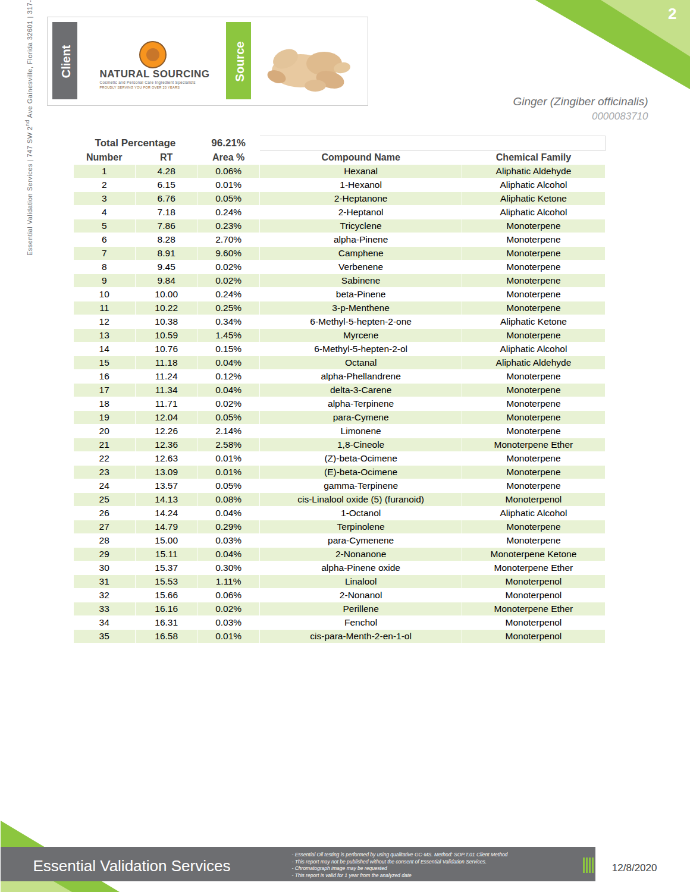2
Client
NATURAL SOURCING
Cosmetic and Personal Care Ingredient Specialists
PROUDLY SERVING YOU FOR OVER 20 YEARS
Source
Ginger (Zingiber officinalis)
0000083710
Essential Validation Services | 747 SW 2nd Ave Gainesville, Florida 32601 | 317-361-5044
| Total Percentage | 96.21% | |
| Number | RT | Area % | Compound Name | Chemical Family |
| 1 | 4.28 | 0.06% | Hexanal | Aliphatic Aldehyde |
| 2 | 6.15 | 0.01% | 1-Hexanol | Aliphatic Alcohol |
| 3 | 6.76 | 0.05% | 2-Heptanone | Aliphatic Ketone |
| 4 | 7.18 | 0.24% | 2-Heptanol | Aliphatic Alcohol |
| 5 | 7.86 | 0.23% | Tricyclene | Monoterpene |
| 6 | 8.28 | 2.70% | alpha-Pinene | Monoterpene |
| 7 | 8.91 | 9.60% | Camphene | Monoterpene |
| 8 | 9.45 | 0.02% | Verbenene | Monoterpene |
| 9 | 9.84 | 0.02% | Sabinene | Monoterpene |
| 10 | 10.00 | 0.24% | beta-Pinene | Monoterpene |
| 11 | 10.22 | 0.25% | 3-p-Menthene | Monoterpene |
| 12 | 10.38 | 0.34% | 6-Methyl-5-hepten-2-one | Aliphatic Ketone |
| 13 | 10.59 | 1.45% | Myrcene | Monoterpene |
| 14 | 10.76 | 0.15% | 6-Methyl-5-hepten-2-ol | Aliphatic Alcohol |
| 15 | 11.18 | 0.04% | Octanal | Aliphatic Aldehyde |
| 16 | 11.24 | 0.12% | alpha-Phellandrene | Monoterpene |
| 17 | 11.34 | 0.04% | delta-3-Carene | Monoterpene |
| 18 | 11.71 | 0.02% | alpha-Terpinene | Monoterpene |
| 19 | 12.04 | 0.05% | para-Cymene | Monoterpene |
| 20 | 12.26 | 2.14% | Limonene | Monoterpene |
| 21 | 12.36 | 2.58% | 1,8-Cineole | Monoterpene Ether |
| 22 | 12.63 | 0.01% | (Z)-beta-Ocimene | Monoterpene |
| 23 | 13.09 | 0.01% | (E)-beta-Ocimene | Monoterpene |
| 24 | 13.57 | 0.05% | gamma-Terpinene | Monoterpene |
| 25 | 14.13 | 0.08% | cis-Linalool oxide (5) (furanoid) | Monoterpenol |
| 26 | 14.24 | 0.04% | 1-Octanol | Aliphatic Alcohol |
| 27 | 14.79 | 0.29% | Terpinolene | Monoterpene |
| 28 | 15.00 | 0.03% | para-Cymenene | Monoterpene |
| 29 | 15.11 | 0.04% | 2-Nonanone | Monoterpene Ketone |
| 30 | 15.37 | 0.30% | alpha-Pinene oxide | Monoterpene Ether |
| 31 | 15.53 | 1.11% | Linalool | Monoterpenol |
| 32 | 15.66 | 0.06% | 2-Nonanol | Monoterpenol |
| 33 | 16.16 | 0.02% | Perillene | Monoterpene Ether |
| 34 | 16.31 | 0.03% | Fenchol | Monoterpenol |
| 35 | 16.58 | 0.01% | cis-para-Menth-2-en-1-ol | Monoterpenol |
Essential Validation Services
- Essential Oil testing is performed by using qualitative GC-MS. Method: SOP.T.01 Client Method
- This report may not be published without the consent of Essential Validation Services.
- Chromatograph image may be requested
- This report is valid for 1 year from the analyzed date
12/8/2020